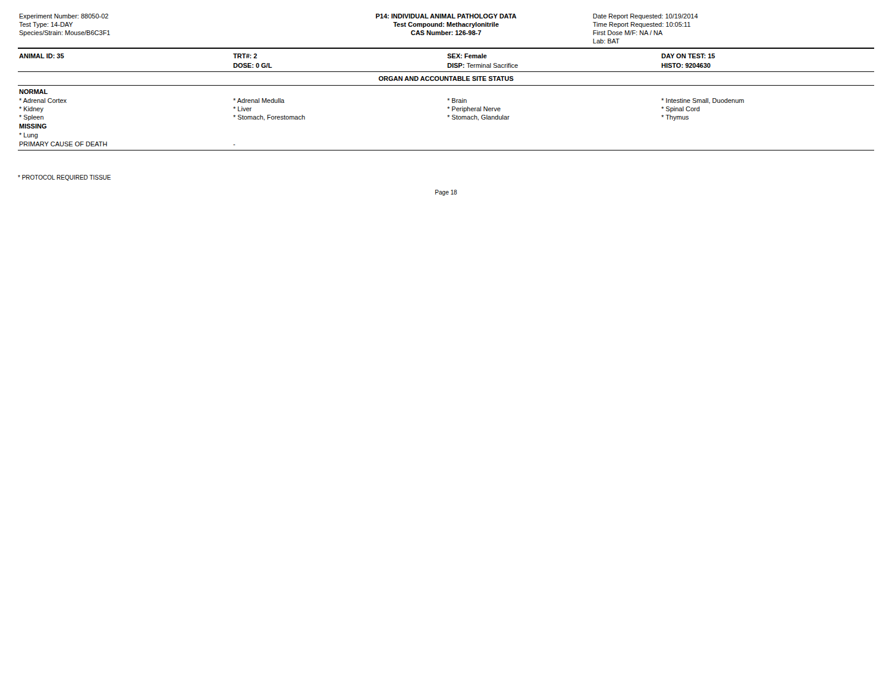| Experiment Number: 88050-02 | P14: INDIVIDUAL ANIMAL PATHOLOGY DATA | Date Report Requested: 10/19/2014 |
| Test Type: 14-DAY | Test Compound: Methacrylonitrile | Time Report Requested: 10:05:11 |
| Species/Strain: Mouse/B6C3F1 | CAS Number: 126-98-7 | First Dose M/F: NA / NA |
| | | Lab: BAT |
| ANIMAL ID: 35 | TRT#: 2 | SEX: Female | DAY ON TEST: 15 |
| | DOSE: 0 G/L | DISP: Terminal Sacrifice | HISTO: 9204630 |
ORGAN AND ACCOUNTABLE SITE STATUS
NORMAL
| * Adrenal Cortex | * Adrenal Medulla | * Brain | * Intestine Small, Duodenum |
| * Kidney | * Liver | * Peripheral Nerve | * Spinal Cord |
| * Spleen | * Stomach, Forestomach | * Stomach, Glandular | * Thymus |
MISSING
| * Lung | | | |
| PRIMARY CAUSE OF DEATH | - |
* PROTOCOL REQUIRED TISSUE
Page 18